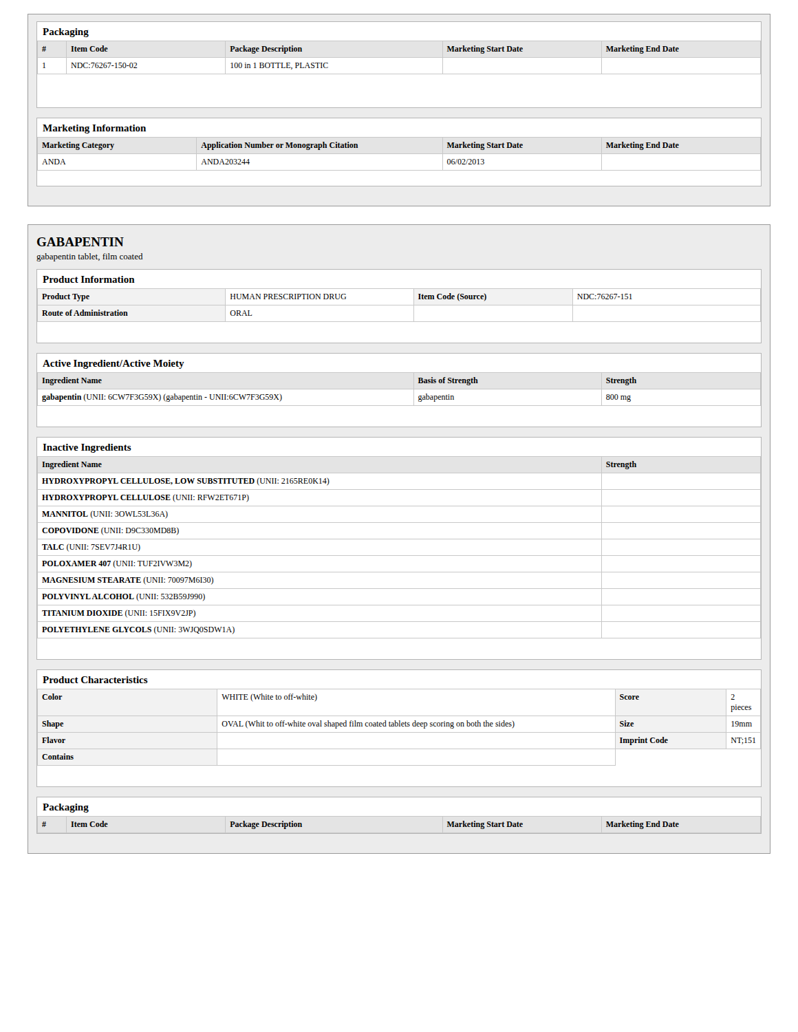Packaging
| # | Item Code | Package Description | Marketing Start Date | Marketing End Date |
| --- | --- | --- | --- | --- |
| 1 | NDC:76267-150-02 | 100 in 1 BOTTLE, PLASTIC | | |
Marketing Information
| Marketing Category | Application Number or Monograph Citation | Marketing Start Date | Marketing End Date |
| --- | --- | --- | --- |
| ANDA | ANDA203244 | 06/02/2013 | |
GABAPENTIN
gabapentin tablet, film coated
Product Information
| Product Type | HUMAN PRESCRIPTION DRUG | Item Code (Source) | NDC:76267-151 |
| Route of Administration | ORAL | | |
Active Ingredient/Active Moiety
| Ingredient Name | Basis of Strength | Strength |
| --- | --- | --- |
| gabapentin (UNII: 6CW7F3G59X) (gabapentin - UNII:6CW7F3G59X) | gabapentin | 800 mg |
Inactive Ingredients
| Ingredient Name | Strength |
| --- | --- |
| HYDROXYPROPYL CELLULOSE, LOW SUBSTITUTED (UNII: 2165RE0K14) | |
| HYDROXYPROPYL CELLULOSE (UNII: RFW2ET671P) | |
| MANNITOL (UNII: 3OWL53L36A) | |
| COPOVIDONE (UNII: D9C330MD8B) | |
| TALC (UNII: 7SEV7J4R1U) | |
| POLOXAMER 407 (UNII: TUF2IVW3M2) | |
| MAGNESIUM STEARATE (UNII: 70097M6I30) | |
| POLYVINYL ALCOHOL (UNII: 532B59J990) | |
| TITANIUM DIOXIDE (UNII: 15FIX9V2JP) | |
| POLYETHYLENE GLYCOLS (UNII: 3WJQ0SDW1A) | |
Product Characteristics
| Color | WHITE (White to off-white) | Score | 2 pieces |
| Shape | OVAL (Whit to off-white oval shaped film coated tablets deep scoring on both the sides) | Size | 19mm |
| Flavor | | Imprint Code | NT;151 |
| Contains | | | |
Packaging
| # | Item Code | Package Description | Marketing Start Date | Marketing End Date |
| --- | --- | --- | --- | --- |